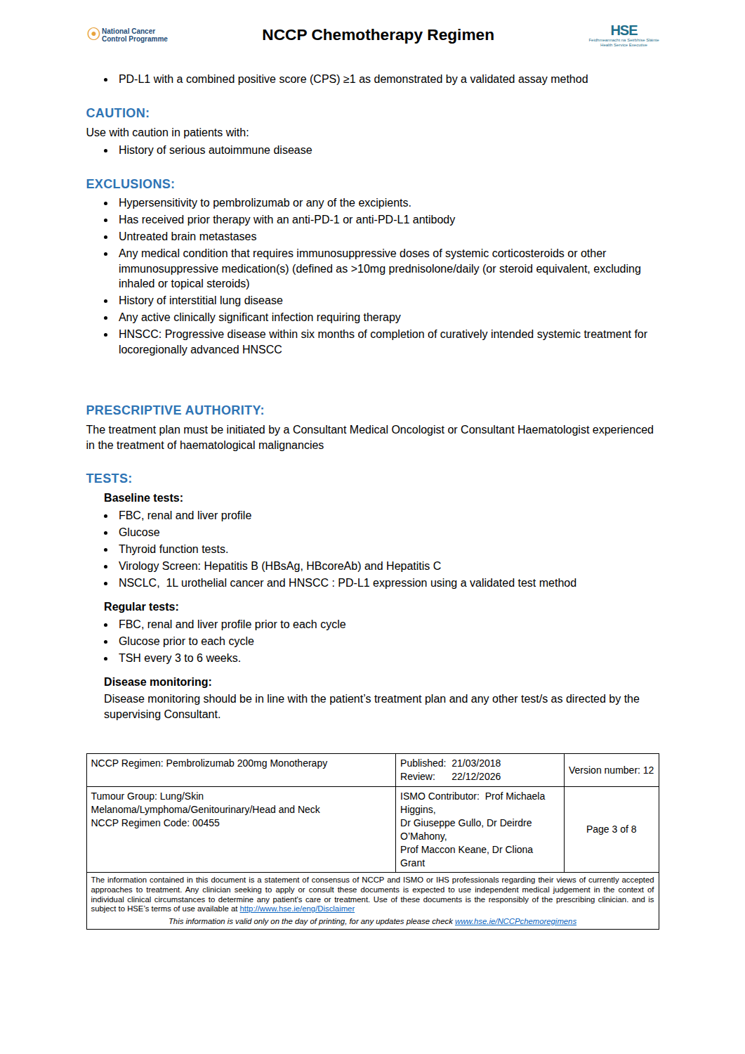⦿ National Cancer
Control Programme
NCCP Chemotherapy Regimen
HSE Feidhmeannacht na Seirbhíse Sláinte
Health Service Executive
PD-L1 with a combined positive score (CPS) ≥1 as demonstrated by a validated assay method
CAUTION:
Use with caution in patients with:
History of serious autoimmune disease
EXCLUSIONS:
Hypersensitivity to pembrolizumab or any of the excipients.
Has received prior therapy with an anti-PD-1 or anti-PD-L1 antibody
Untreated brain metastases
Any medical condition that requires immunosuppressive doses of systemic corticosteroids or other immunosuppressive medication(s) (defined as >10mg prednisolone/daily (or steroid equivalent, excluding inhaled or topical steroids)
History of interstitial lung disease
Any active clinically significant infection requiring therapy
HNSCC: Progressive disease within six months of completion of curatively intended systemic treatment for locoregionally advanced HNSCC
PRESCRIPTIVE AUTHORITY:
The treatment plan must be initiated by a Consultant Medical Oncologist or Consultant Haematologist experienced in the treatment of haematological malignancies
TESTS:
Baseline tests:
FBC, renal and liver profile
Glucose
Thyroid function tests.
Virology Screen: Hepatitis B (HBsAg, HBcoreAb) and Hepatitis C
NSCLC, 1L urothelial cancer and HNSCC : PD-L1 expression using a validated test method
Regular tests:
FBC, renal and liver profile prior to each cycle
Glucose prior to each cycle
TSH every 3 to 6 weeks.
Disease monitoring:
Disease monitoring should be in line with the patient’s treatment plan and any other test/s as directed by the supervising Consultant.
| NCCP Regimen: Pembrolizumab 200mg Monotherapy | Published: 21/03/2018 Review: 22/12/2026 | Version number: 12 |
| Tumour Group: Lung/Skin Melanoma/Lymphoma/Genitourinary/Head and Neck NCCP Regimen Code: 00455 | ISMO Contributor: Prof Michaela Higgins, Dr Giuseppe Gullo, Dr Deirdre O’Mahony, Prof Maccon Keane, Dr Cliona Grant | Page 3 of 8 |
| The information contained in this document is a statement of consensus of NCCP and ISMO or IHS professionals regarding their views of currently accepted approaches to treatment. Any clinician seeking to apply or consult these documents is expected to use independent medical judgement in the context of individual clinical circumstances to determine any patient's care or treatment. Use of these documents is the responsibly of the prescribing clinician. and is subject to HSE’s terms of use available at http://www.hse.ie/eng/Disclaimer This information is valid only on the day of printing, for any updates please check www.hse.ie/NCCPchemoregimens |